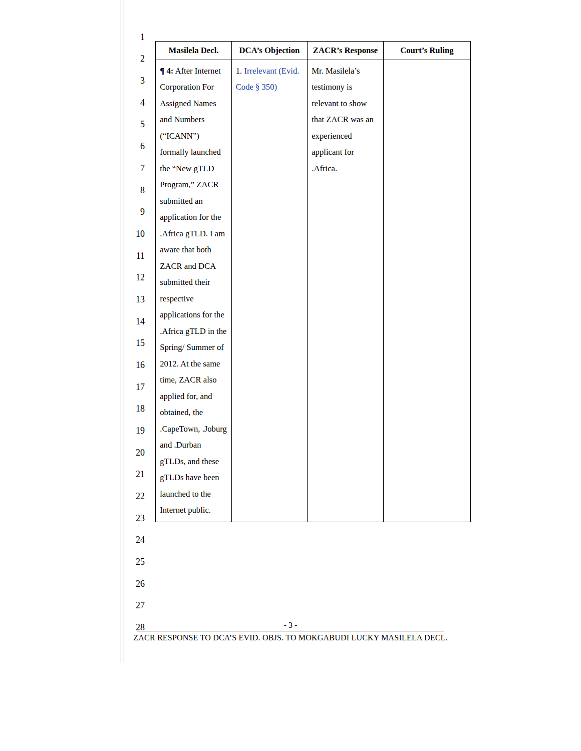1
2
3
4
5
6
7
8
9
10
11
12
13
14
15
16
17
18
19
20
21
22
23
24
25
26
27
28
| Masilela Decl. | DCA’s Objection | ZACR’s Response | Court’s Ruling |
| --- | --- | --- | --- |
| ¶ 4: After Internet Corporation For Assigned Names and Numbers (“ICANN”) formally launched the “New gTLD Program,” ZACR submitted an application for the .Africa gTLD. I am aware that both ZACR and DCA submitted their respective applications for the .Africa gTLD in the Spring/ Summer of 2012. At the same time, ZACR also applied for, and obtained, the .CapeTown, .Joburg and .Durban gTLDs, and these gTLDs have been launched to the Internet public. | 1. Irrelevant (Evid. Code § 350) | Mr. Masilela’s testimony is relevant to show that ZACR was an experienced applicant for .Africa. | |
- 3 -
ZACR RESPONSE TO DCA’S EVID. OBJS. TO MOKGABUDI LUCKY MASILELA DECL.